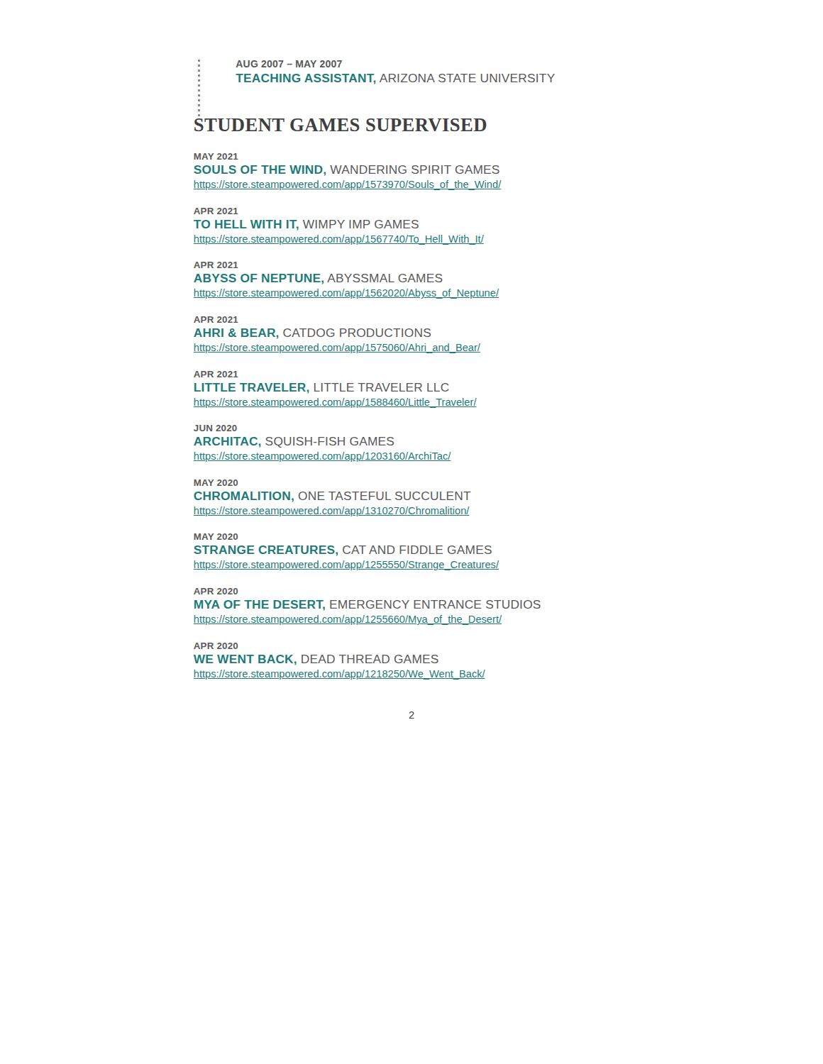AUG 2007 – MAY 2007
TEACHING ASSISTANT, ARIZONA STATE UNIVERSITY
STUDENT GAMES SUPERVISED
MAY 2021
SOULS OF THE WIND, WANDERING SPIRIT GAMES
https://store.steampowered.com/app/1573970/Souls_of_the_Wind/
APR 2021
TO HELL WITH IT, WIMPY IMP GAMES
https://store.steampowered.com/app/1567740/To_Hell_With_It/
APR 2021
ABYSS OF NEPTUNE, ABYSSMAL GAMES
https://store.steampowered.com/app/1562020/Abyss_of_Neptune/
APR 2021
AHRI & BEAR, CATDOG PRODUCTIONS
https://store.steampowered.com/app/1575060/Ahri_and_Bear/
APR 2021
LITTLE TRAVELER, LITTLE TRAVELER LLC
https://store.steampowered.com/app/1588460/Little_Traveler/
JUN 2020
ARCHITAC, SQUISH-FISH GAMES
https://store.steampowered.com/app/1203160/ArchiTac/
MAY 2020
CHROMALITION, ONE TASTEFUL SUCCULENT
https://store.steampowered.com/app/1310270/Chromalition/
MAY 2020
STRANGE CREATURES, CAT AND FIDDLE GAMES
https://store.steampowered.com/app/1255550/Strange_Creatures/
APR 2020
MYA OF THE DESERT, EMERGENCY ENTRANCE STUDIOS
https://store.steampowered.com/app/1255660/Mya_of_the_Desert/
APR 2020
WE WENT BACK, DEAD THREAD GAMES
https://store.steampowered.com/app/1218250/We_Went_Back/
2